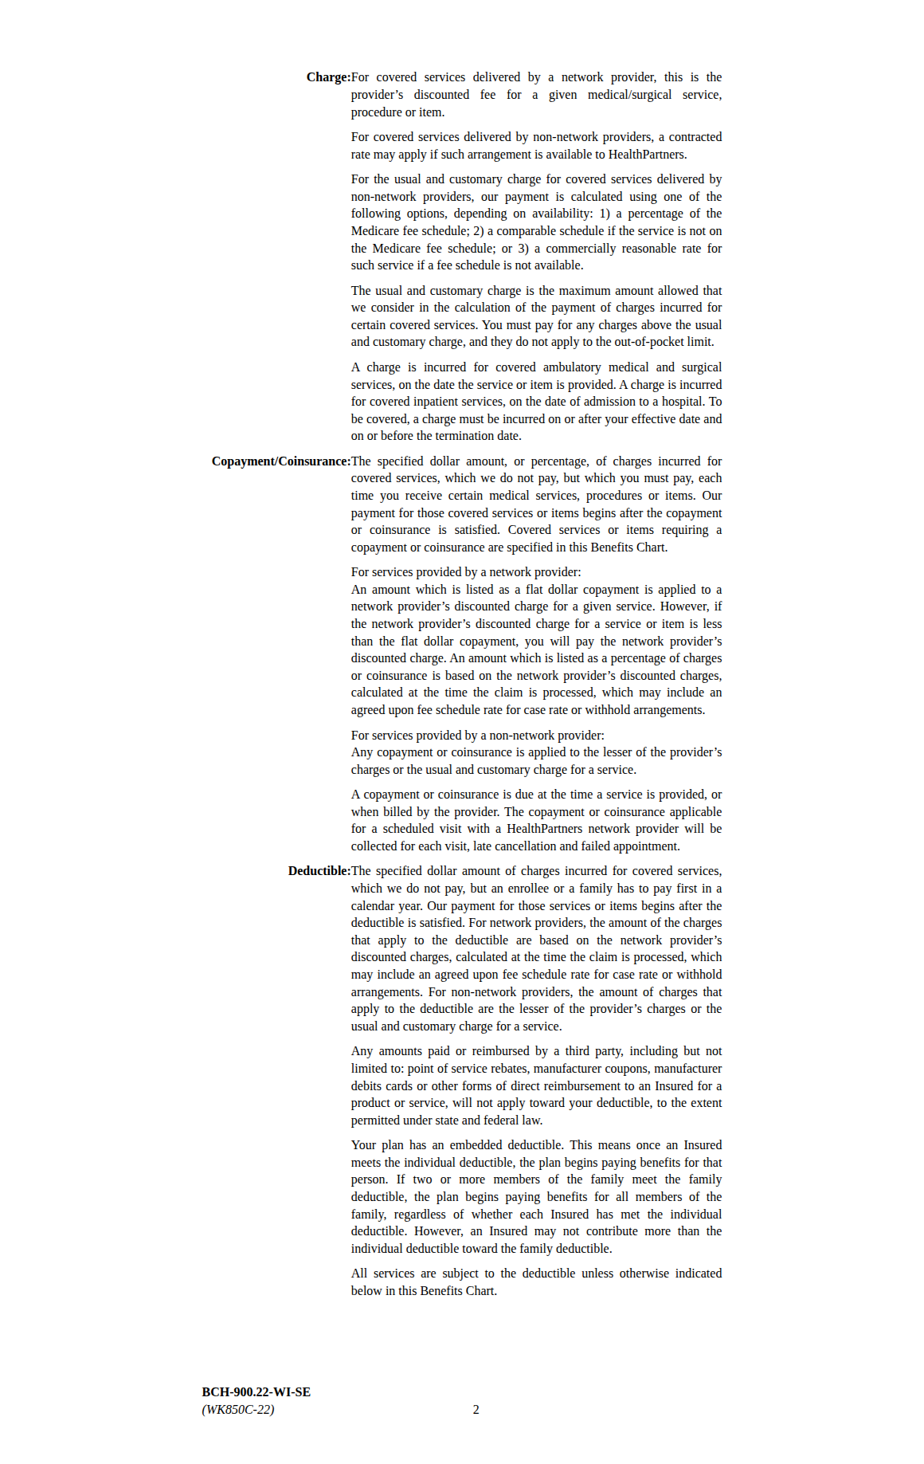| Charge: | For covered services delivered by a network provider, this is the provider’s discounted fee for a given medical/surgical service, procedure or item. For covered services delivered by non-network providers, a contracted rate may apply if such arrangement is available to HealthPartners. For the usual and customary charge for covered services delivered by non-network providers, our payment is calculated using one of the following options, depending on availability: 1) a percentage of the Medicare fee schedule; 2) a comparable schedule if the service is not on the Medicare fee schedule; or 3) a commercially reasonable rate for such service if a fee schedule is not available. The usual and customary charge is the maximum amount allowed that we consider in the calculation of the payment of charges incurred for certain covered services. You must pay for any charges above the usual and customary charge, and they do not apply to the out-of-pocket limit. A charge is incurred for covered ambulatory medical and surgical services, on the date the service or item is provided. A charge is incurred for covered inpatient services, on the date of admission to a hospital. To be covered, a charge must be incurred on or after your effective date and on or before the termination date. |
| Copayment/Coinsurance: | The specified dollar amount, or percentage, of charges incurred for covered services, which we do not pay, but which you must pay, each time you receive certain medical services, procedures or items. Our payment for those covered services or items begins after the copayment or coinsurance is satisfied. Covered services or items requiring a copayment or coinsurance are specified in this Benefits Chart. For services provided by a network provider: An amount which is listed as a flat dollar copayment is applied to a network provider’s discounted charge for a given service. However, if the network provider’s discounted charge for a service or item is less than the flat dollar copayment, you will pay the network provider’s discounted charge. An amount which is listed as a percentage of charges or coinsurance is based on the network provider’s discounted charges, calculated at the time the claim is processed, which may include an agreed upon fee schedule rate for case rate or withhold arrangements. For services provided by a non-network provider: Any copayment or coinsurance is applied to the lesser of the provider’s charges or the usual and customary charge for a service. A copayment or coinsurance is due at the time a service is provided, or when billed by the provider. The copayment or coinsurance applicable for a scheduled visit with a HealthPartners network provider will be collected for each visit, late cancellation and failed appointment. |
| Deductible: | The specified dollar amount of charges incurred for covered services, which we do not pay, but an enrollee or a family has to pay first in a calendar year. Our payment for those services or items begins after the deductible is satisfied. For network providers, the amount of the charges that apply to the deductible are based on the network provider’s discounted charges, calculated at the time the claim is processed, which may include an agreed upon fee schedule rate for case rate or withhold arrangements. For non-network providers, the amount of charges that apply to the deductible are the lesser of the provider’s charges or the usual and customary charge for a service. Any amounts paid or reimbursed by a third party, including but not limited to: point of service rebates, manufacturer coupons, manufacturer debits cards or other forms of direct reimbursement to an Insured for a product or service, will not apply toward your deductible, to the extent permitted under state and federal law. Your plan has an embedded deductible. This means once an Insured meets the individual deductible, the plan begins paying benefits for that person. If two or more members of the family meet the family deductible, the plan begins paying benefits for all members of the family, regardless of whether each Insured has met the individual deductible. However, an Insured may not contribute more than the individual deductible toward the family deductible. All services are subject to the deductible unless otherwise indicated below in this Benefits Chart. |
BCH-900.22-WI-SE
(WK850C-22) 2